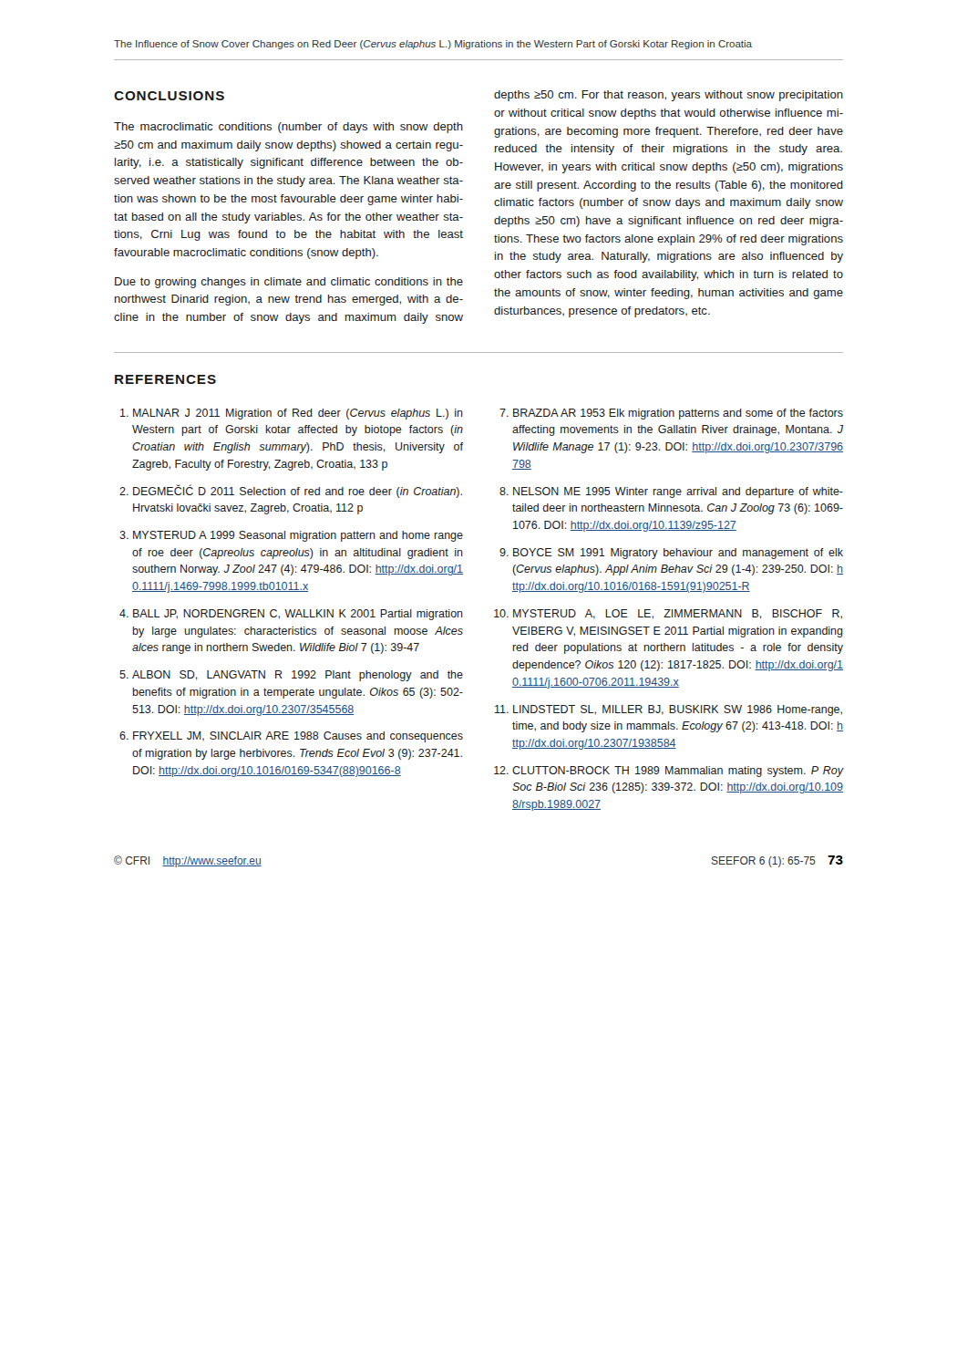The Influence of Snow Cover Changes on Red Deer (Cervus elaphus L.) Migrations in the Western Part of Gorski Kotar Region in Croatia
Conclusions
The macroclimatic conditions (number of days with snow depth ≥50 cm and maximum daily snow depths) showed a certain regularity, i.e. a statistically significant difference between the observed weather stations in the study area. The Klana weather station was shown to be the most favourable deer game winter habitat based on all the study variables. As for the other weather stations, Crni Lug was found to be the habitat with the least favourable macroclimatic conditions (snow depth).
Due to growing changes in climate and climatic conditions in the northwest Dinarid region, a new trend has emerged, with a decline in the number of snow days and maximum daily snow depths ≥50 cm. For that reason, years without snow precipitation or without critical snow depths that would otherwise influence migrations, are becoming more frequent. Therefore, red deer have reduced the intensity of their migrations in the study area. However, in years with critical snow depths (≥50 cm), migrations are still present. According to the results (Table 6), the monitored climatic factors (number of snow days and maximum daily snow depths ≥50 cm) have a significant influence on red deer migrations. These two factors alone explain 29% of red deer migrations in the study area. Naturally, migrations are also influenced by other factors such as food availability, which in turn is related to the amounts of snow, winter feeding, human activities and game disturbances, presence of predators, etc.
References
MALNAR J 2011 Migration of Red deer (Cervus elaphus L.) in Western part of Gorski kotar affected by biotope factors (in Croatian with English summary). PhD thesis, University of Zagreb, Faculty of Forestry, Zagreb, Croatia, 133 p
DEGMEČIĆ D 2011 Selection of red and roe deer (in Croatian). Hrvatski lovački savez, Zagreb, Croatia, 112 p
MYSTERUD A 1999 Seasonal migration pattern and home range of roe deer (Capreolus capreolus) in an altitudinal gradient in southern Norway. J Zool 247 (4): 479-486. DOI: http://dx.doi.org/10.1111/j.1469-7998.1999.tb01011.x
BALL JP, NORDENGREN C, WALLKIN K 2001 Partial migration by large ungulates: characteristics of seasonal moose Alces alces range in northern Sweden. Wildlife Biol 7 (1): 39-47
ALBON SD, LANGVATN R 1992 Plant phenology and the benefits of migration in a temperate ungulate. Oikos 65 (3): 502-513. DOI: http://dx.doi.org/10.2307/3545568
FRYXELL JM, SINCLAIR ARE 1988 Causes and consequences of migration by large herbivores. Trends Ecol Evol 3 (9): 237-241. DOI: http://dx.doi.org/10.1016/0169-5347(88)90166-8
BRAZDA AR 1953 Elk migration patterns and some of the factors affecting movements in the Gallatin River drainage, Montana. J Wildlife Manage 17 (1): 9-23. DOI: http://dx.doi.org/10.2307/3796798
NELSON ME 1995 Winter range arrival and departure of white-tailed deer in northeastern Minnesota. Can J Zoolog 73 (6): 1069-1076. DOI: http://dx.doi.org/10.1139/z95-127
BOYCE SM 1991 Migratory behaviour and management of elk (Cervus elaphus). Appl Anim Behav Sci 29 (1-4): 239-250. DOI: http://dx.doi.org/10.1016/0168-1591(91)90251-R
MYSTERUD A, LOE LE, ZIMMERMANN B, BISCHOF R, VEIBERG V, MEISINGSET E 2011 Partial migration in expanding red deer populations at northern latitudes - a role for density dependence? Oikos 120 (12): 1817-1825. DOI: http://dx.doi.org/10.1111/j.1600-0706.2011.19439.x
LINDSTEDT SL, MILLER BJ, BUSKIRK SW 1986 Home-range, time, and body size in mammals. Ecology 67 (2): 413-418. DOI: http://dx.doi.org/10.2307/1938584
CLUTTON-BROCK TH 1989 Mammalian mating system. P Roy Soc B-Biol Sci 236 (1285): 339-372. DOI: http://dx.doi.org/10.1098/rspb.1989.0027
© CFRI http://www.seefor.eu
SEEFOR 6 (1): 65-75 73